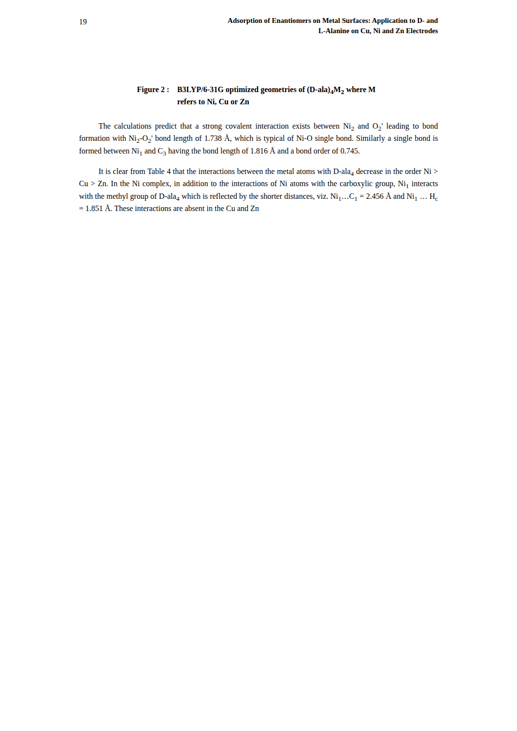19
Adsorption of Enantiomers on Metal Surfaces: Application to D- and
L-Alanine on Cu, Ni and Zn Electrodes
Figure 2 : B3LYP/6-31G optimized geometries of (D-ala)4M2 where M refers to Ni, Cu or Zn
The calculations predict that a strong covalent interaction exists between Ni2 and O2' leading to bond formation with Ni2-O2' bond length of 1.738 Å, which is typical of Ni-O single bond. Similarly a single bond is formed between Ni1 and C3 having the bond length of 1.816 Å and a bond order of 0.745.
It is clear from Table 4 that the interactions between the metal atoms with D-ala4 decrease in the order Ni > Cu > Zn. In the Ni complex, in addition to the interactions of Ni atoms with the carboxylic group, Ni1 interacts with the methyl group of D-ala4 which is reflected by the shorter distances, viz. Ni1…C1 = 2.456 Å and Ni1 … Hc = 1.851 Å. These interactions are absent in the Cu and Zn